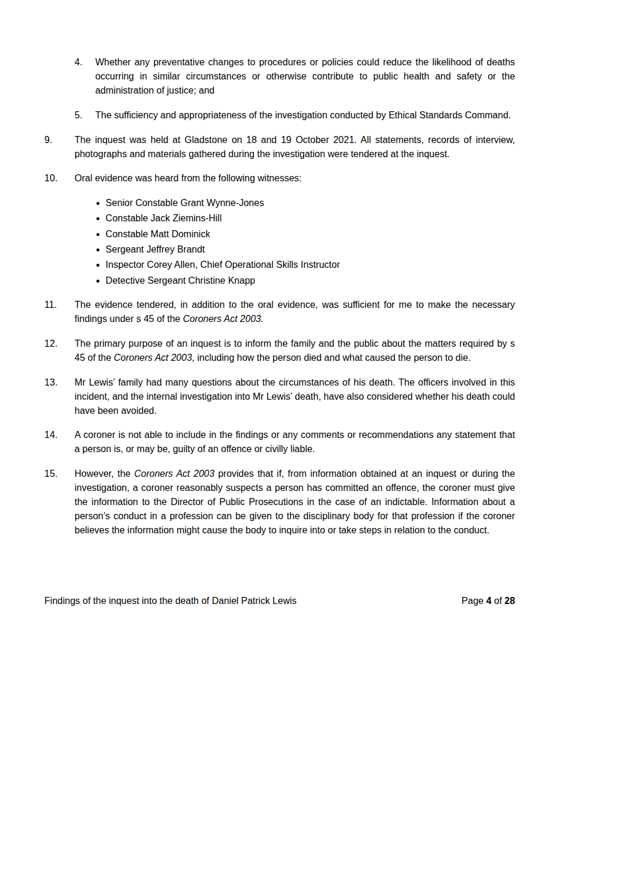4. Whether any preventative changes to procedures or policies could reduce the likelihood of deaths occurring in similar circumstances or otherwise contribute to public health and safety or the administration of justice; and
5. The sufficiency and appropriateness of the investigation conducted by Ethical Standards Command.
9. The inquest was held at Gladstone on 18 and 19 October 2021. All statements, records of interview, photographs and materials gathered during the investigation were tendered at the inquest.
10. Oral evidence was heard from the following witnesses:
Senior Constable Grant Wynne-Jones
Constable Jack Ziemins-Hill
Constable Matt Dominick
Sergeant Jeffrey Brandt
Inspector Corey Allen, Chief Operational Skills Instructor
Detective Sergeant Christine Knapp
11. The evidence tendered, in addition to the oral evidence, was sufficient for me to make the necessary findings under s 45 of the Coroners Act 2003.
12. The primary purpose of an inquest is to inform the family and the public about the matters required by s 45 of the Coroners Act 2003, including how the person died and what caused the person to die.
13. Mr Lewis’ family had many questions about the circumstances of his death. The officers involved in this incident, and the internal investigation into Mr Lewis’ death, have also considered whether his death could have been avoided.
14. A coroner is not able to include in the findings or any comments or recommendations any statement that a person is, or may be, guilty of an offence or civilly liable.
15. However, the Coroners Act 2003 provides that if, from information obtained at an inquest or during the investigation, a coroner reasonably suspects a person has committed an offence, the coroner must give the information to the Director of Public Prosecutions in the case of an indictable. Information about a person’s conduct in a profession can be given to the disciplinary body for that profession if the coroner believes the information might cause the body to inquire into or take steps in relation to the conduct.
Findings of the inquest into the death of Daniel Patrick Lewis Page 4 of 28